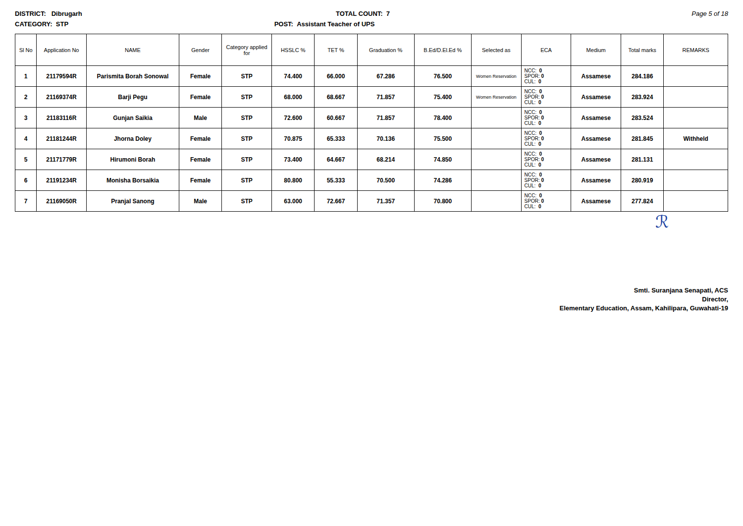DISTRICT: Dibrugarh
TOTAL COUNT: 7
Page 5 of 18
CATEGORY: STP
POST: Assistant Teacher of UPS
| Sl No | Application No | NAME | Gender | Category applied for | HSSLC % | TET % | Graduation % | B.Ed/D.El.Ed % | Selected as | ECA | Medium | Total marks | REMARKS |
| --- | --- | --- | --- | --- | --- | --- | --- | --- | --- | --- | --- | --- | --- |
| 1 | 21179594R | Parismita Borah Sonowal | Female | STP | 74.400 | 66.000 | 67.286 | 76.500 | Women Reservation | NCC: 0 SPOR: 0 CUL: 0 | Assamese | 284.186 | |
| 2 | 21169374R | Barji Pegu | Female | STP | 68.000 | 68.667 | 71.857 | 75.400 | Women Reservation | NCC: 0 SPOR: 0 CUL: 0 | Assamese | 283.924 | |
| 3 | 21183116R | Gunjan Saikia | Male | STP | 72.600 | 60.667 | 71.857 | 78.400 | | NCC: 0 SPOR: 0 CUL: 0 | Assamese | 283.524 | |
| 4 | 21181244R | Jhorna Doley | Female | STP | 70.875 | 65.333 | 70.136 | 75.500 | | NCC: 0 SPOR: 0 CUL: 0 | Assamese | 281.845 | Withheld |
| 5 | 21171779R | Hirumoni Borah | Female | STP | 73.400 | 64.667 | 68.214 | 74.850 | | NCC: 0 SPOR: 0 CUL: 0 | Assamese | 281.131 | |
| 6 | 21191234R | Monisha Borsaikia | Female | STP | 80.800 | 55.333 | 70.500 | 74.286 | | NCC: 0 SPOR: 0 CUL: 0 | Assamese | 280.919 | |
| 7 | 21169050R | Pranjal Sanong | Male | STP | 63.000 | 72.667 | 71.357 | 70.800 | | NCC: 0 SPOR: 0 CUL: 0 | Assamese | 277.824 | |
ℛ
Smti. Suranjana Senapati, ACS
Director,
Elementary Education, Assam, Kahilipara, Guwahati-19